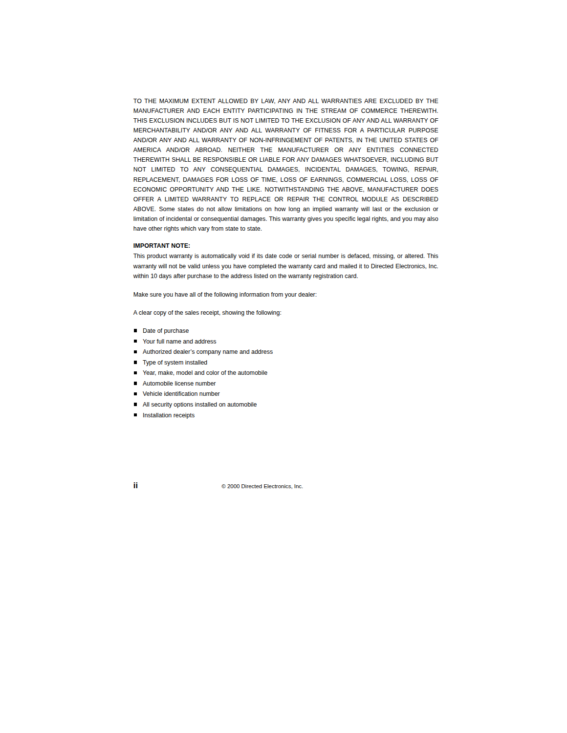TO THE MAXIMUM EXTENT ALLOWED BY LAW, ANY AND ALL WARRANTIES ARE EXCLUDED BY THE MANUFACTURER AND EACH ENTITY PARTICIPATING IN THE STREAM OF COMMERCE THEREWITH. THIS EXCLUSION INCLUDES BUT IS NOT LIMITED TO THE EXCLUSION OF ANY AND ALL WARRANTY OF MERCHANTABILITY AND/OR ANY AND ALL WARRANTY OF FITNESS FOR A PARTICULAR PURPOSE AND/OR ANY AND ALL WARRANTY OF NON-INFRINGEMENT OF PATENTS, IN THE UNITED STATES OF AMERICA AND/OR ABROAD. NEITHER THE MANUFACTURER OR ANY ENTITIES CONNECTED THEREWITH SHALL BE RESPONSIBLE OR LIABLE FOR ANY DAMAGES WHATSOEVER, INCLUDING BUT NOT LIMITED TO ANY CONSEQUENTIAL DAMAGES, INCIDENTAL DAMAGES, TOWING, REPAIR, REPLACEMENT, DAMAGES FOR LOSS OF TIME, LOSS OF EARNINGS, COMMERCIAL LOSS, LOSS OF ECONOMIC OPPORTUNITY AND THE LIKE. NOTWITHSTANDING THE ABOVE, MANUFACTURER DOES OFFER A LIMITED WARRANTY TO REPLACE OR REPAIR THE CONTROL MODULE AS DESCRIBED ABOVE. Some states do not allow limitations on how long an implied warranty will last or the exclusion or limitation of incidental or consequential damages. This warranty gives you specific legal rights, and you may also have other rights which vary from state to state.
IMPORTANT NOTE:
This product warranty is automatically void if its date code or serial number is defaced, missing, or altered. This warranty will not be valid unless you have completed the warranty card and mailed it to Directed Electronics, Inc. within 10 days after purchase to the address listed on the warranty registration card.
Make sure you have all of the following information from your dealer:
A clear copy of the sales receipt, showing the following:
Date of purchase
Your full name and address
Authorized dealer’s company name and address
Type of system installed
Year, make, model and color of the automobile
Automobile license number
Vehicle identification number
All security options installed on automobile
Installation receipts
ii © 2000 Directed Electronics, Inc.